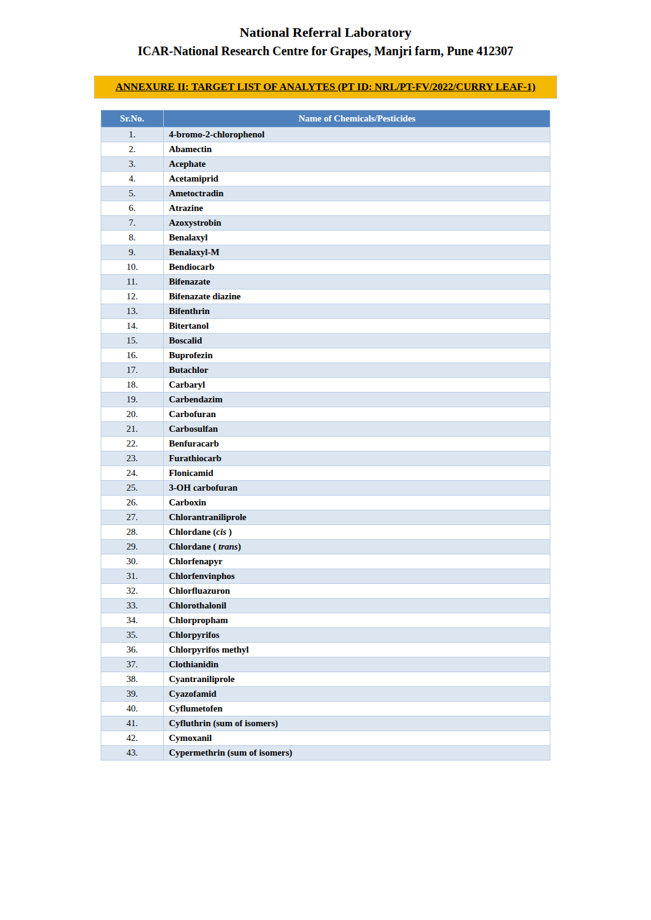National Referral Laboratory
ICAR-National Research Centre for Grapes, Manjri farm, Pune 412307
ANNEXURE II: TARGET LIST OF ANALYTES (PT ID: NRL/PT-FV/2022/CURRY LEAF-1)
| Sr.No. | Name of Chemicals/Pesticides |
| --- | --- |
| 1. | 4-bromo-2-chlorophenol |
| 2. | Abamectin |
| 3. | Acephate |
| 4. | Acetamiprid |
| 5. | Ametoctradin |
| 6. | Atrazine |
| 7. | Azoxystrobin |
| 8. | Benalaxyl |
| 9. | Benalaxyl-M |
| 10. | Bendiocarb |
| 11. | Bifenazate |
| 12. | Bifenazate diazine |
| 13. | Bifenthrin |
| 14. | Bitertanol |
| 15. | Boscalid |
| 16. | Buprofezin |
| 17. | Butachlor |
| 18. | Carbaryl |
| 19. | Carbendazim |
| 20. | Carbofuran |
| 21. | Carbosulfan |
| 22. | Benfuracarb |
| 23. | Furathiocarb |
| 24. | Flonicamid |
| 25. | 3-OH carbofuran |
| 26. | Carboxin |
| 27. | Chlorantraniliprole |
| 28. | Chlordane ( cis ) |
| 29. | Chlordane ( trans ) |
| 30. | Chlorfenapyr |
| 31. | Chlorfenvinphos |
| 32. | Chlorfluazuron |
| 33. | Chlorothalonil |
| 34. | Chlorpropham |
| 35. | Chlorpyrifos |
| 36. | Chlorpyrifos methyl |
| 37. | Clothianidin |
| 38. | Cyantraniliprole |
| 39. | Cyazofamid |
| 40. | Cyflumetofen |
| 41. | Cyfluthrin (sum of isomers) |
| 42. | Cymoxanil |
| 43. | Cypermethrin (sum of isomers) |